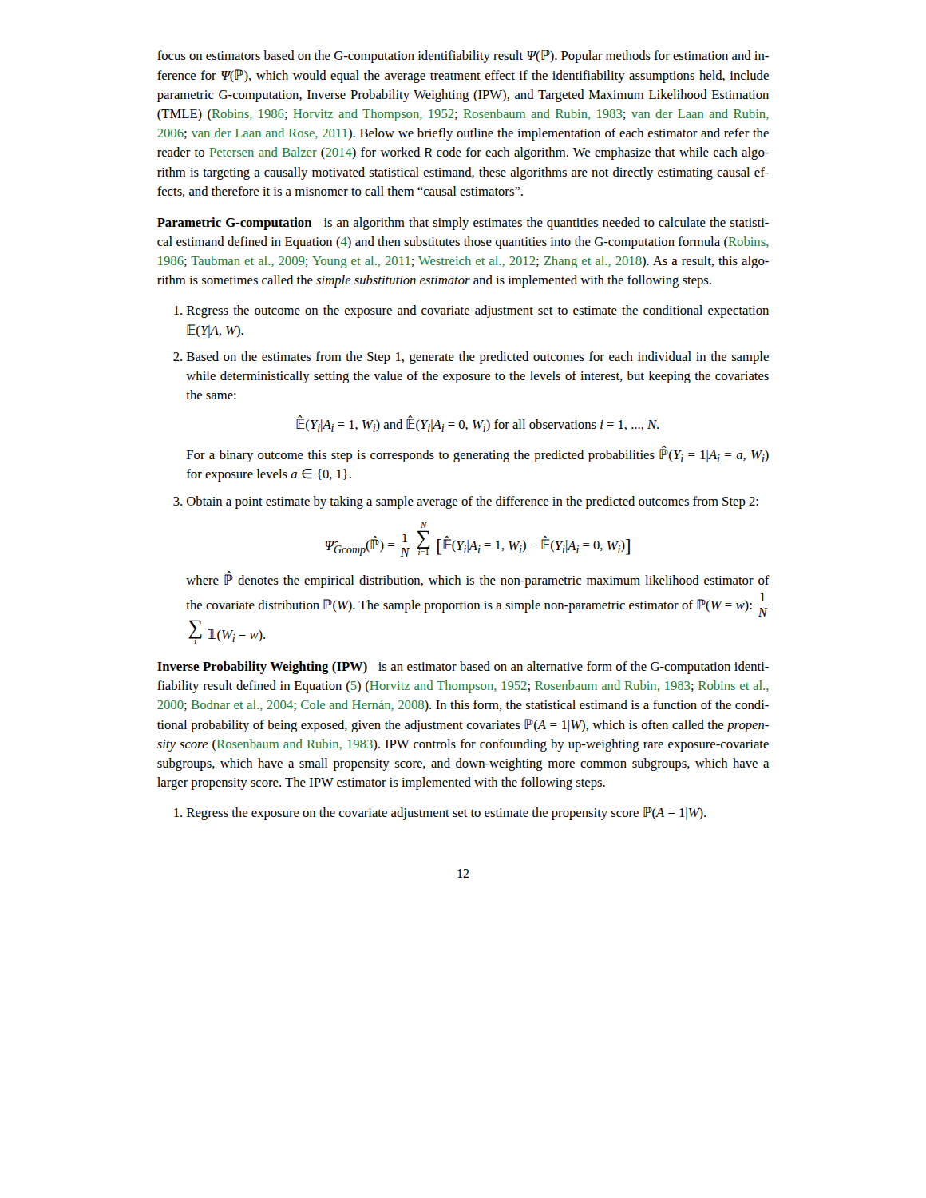focus on estimators based on the G-computation identifiability result Ψ(ℙ). Popular methods for estimation and inference for Ψ(ℙ), which would equal the average treatment effect if the identifiability assumptions held, include parametric G-computation, Inverse Probability Weighting (IPW), and Targeted Maximum Likelihood Estimation (TMLE) (Robins, 1986; Horvitz and Thompson, 1952; Rosenbaum and Rubin, 1983; van der Laan and Rubin, 2006; van der Laan and Rose, 2011). Below we briefly outline the implementation of each estimator and refer the reader to Petersen and Balzer (2014) for worked R code for each algorithm. We emphasize that while each algorithm is targeting a causally motivated statistical estimand, these algorithms are not directly estimating causal effects, and therefore it is a misnomer to call them “causal estimators”.
Parametric G-computation is an algorithm that simply estimates the quantities needed to calculate the statistical estimand defined in Equation (4) and then substitutes those quantities into the G-computation formula (Robins, 1986; Taubman et al., 2009; Young et al., 2011; Westreich et al., 2012; Zhang et al., 2018). As a result, this algorithm is sometimes called the simple substitution estimator and is implemented with the following steps.
Regress the outcome on the exposure and covariate adjustment set to estimate the conditional expectation 𝔼(Y|A, W).
Based on the estimates from the Step 1, generate the predicted outcomes for each individual in the sample while deterministically setting the value of the exposure to the levels of interest, but keeping the covariates the same: 𝔼̂(Yi|Ai = 1, Wi) and 𝔼̂(Yi|Ai = 0, Wi) for all observations i = 1, ..., N. For a binary outcome this step is corresponds to generating the predicted probabilities ℙ̂(Yi = 1|Ai = a, Wi) for exposure levels a ∈ {0, 1}.
Obtain a point estimate by taking a sample average of the difference in the predicted outcomes from Step 2: Ψ̂Gcomp(ℙ̂) = 1 N N∑i=1 [𝔼̂(Yi|Ai = 1, Wi) − 𝔼̂(Yi|Ai = 0, Wi)] where ℙ̂ denotes the empirical distribution, which is the non-parametric maximum likelihood estimator of the covariate distribution ℙ(W). The sample proportion is a simple non-parametric estimator of ℙ(W = w): 1 N ∑i 𝟙(Wi = w).
Inverse Probability Weighting (IPW) is an estimator based on an alternative form of the G-computation identifiability result defined in Equation (5) (Horvitz and Thompson, 1952; Rosenbaum and Rubin, 1983; Robins et al., 2000; Bodnar et al., 2004; Cole and Hernán, 2008). In this form, the statistical estimand is a function of the conditional probability of being exposed, given the adjustment covariates ℙ(A = 1|W), which is often called the propensity score (Rosenbaum and Rubin, 1983). IPW controls for confounding by up-weighting rare exposure-covariate subgroups, which have a small propensity score, and down-weighting more common subgroups, which have a larger propensity score. The IPW estimator is implemented with the following steps.
Regress the exposure on the covariate adjustment set to estimate the propensity score ℙ(A = 1|W).
12